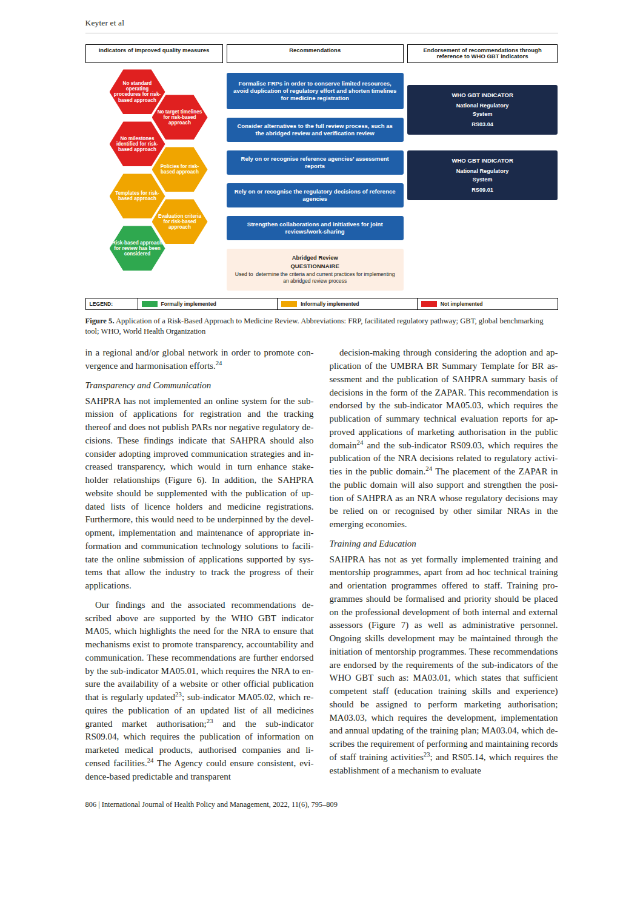Keyter et al
Indicators of improved quality measures
Recommendations
Endorsement of recommendations through reference to WHO GBT indicators
No standard operating procedures for risk-based approach
No target timelines for risk-based approach
No milestones identified for risk-based approach
Policies for risk-based approach
Templates for risk-based approach
Evaluation criteria for risk-based approach
Risk-based approach for review has been considered
Formalise FRPs in order to conserve limited resources, avoid duplication of regulatory effort and shorten timelines for medicine registration
Consider alternatives to the full review process, such as the abridged review and verification review
Rely on or recognise reference agencies’ assessment reports
Rely on or recognise the regulatory decisions of reference agencies
Strengthen collaborations and initiatives for joint reviews/work-sharing
Abridged Review
QUESTIONNAIRE
Used to determine the criteria and current practices for implementing an abridged review process
WHO GBT INDICATOR
National Regulatory
System
RS03.04
WHO GBT INDICATOR
National Regulatory
System
RS09.01
LEGEND:
Formally implemented
Informally implemented
Not implemented
Figure 5. Application of a Risk-Based Approach to Medicine Review. Abbreviations: FRP, facilitated regulatory pathway; GBT, global benchmarking tool; WHO, World Health Organization
in a regional and/or global network in order to promote convergence and harmonisation efforts.24
Transparency and Communication
SAHPRA has not implemented an online system for the submission of applications for registration and the tracking thereof and does not publish PARs nor negative regulatory decisions. These findings indicate that SAHPRA should also consider adopting improved communication strategies and increased transparency, which would in turn enhance stakeholder relationships (Figure 6). In addition, the SAHPRA website should be supplemented with the publication of updated lists of licence holders and medicine registrations. Furthermore, this would need to be underpinned by the development, implementation and maintenance of appropriate information and communication technology solutions to facilitate the online submission of applications supported by systems that allow the industry to track the progress of their applications.
Our findings and the associated recommendations described above are supported by the WHO GBT indicator MA05, which highlights the need for the NRA to ensure that mechanisms exist to promote transparency, accountability and communication. These recommendations are further endorsed by the sub-indicator MA05.01, which requires the NRA to ensure the availability of a website or other official publication that is regularly updated23; sub-indicator MA05.02, which requires the publication of an updated list of all medicines granted market authorisation;23 and the sub-indicator RS09.04, which requires the publication of information on marketed medical products, authorised companies and licensed facilities.24 The Agency could ensure consistent, evidence-based predictable and transparent
decision-making through considering the adoption and application of the UMBRA BR Summary Template for BR assessment and the publication of SAHPRA summary basis of decisions in the form of the ZAPAR. This recommendation is endorsed by the sub-indicator MA05.03, which requires the publication of summary technical evaluation reports for approved applications of marketing authorisation in the public domain24 and the sub-indicator RS09.03, which requires the publication of the NRA decisions related to regulatory activities in the public domain.24 The placement of the ZAPAR in the public domain will also support and strengthen the position of SAHPRA as an NRA whose regulatory decisions may be relied on or recognised by other similar NRAs in the emerging economies.
Training and Education
SAHPRA has not as yet formally implemented training and mentorship programmes, apart from ad hoc technical training and orientation programmes offered to staff. Training programmes should be formalised and priority should be placed on the professional development of both internal and external assessors (Figure 7) as well as administrative personnel. Ongoing skills development may be maintained through the initiation of mentorship programmes. These recommendations are endorsed by the requirements of the sub-indicators of the WHO GBT such as: MA03.01, which states that sufficient competent staff (education training skills and experience) should be assigned to perform marketing authorisation; MA03.03, which requires the development, implementation and annual updating of the training plan; MA03.04, which describes the requirement of performing and maintaining records of staff training activities23; and RS05.14, which requires the establishment of a mechanism to evaluate
806 | International Journal of Health Policy and Management, 2022, 11(6), 795–809